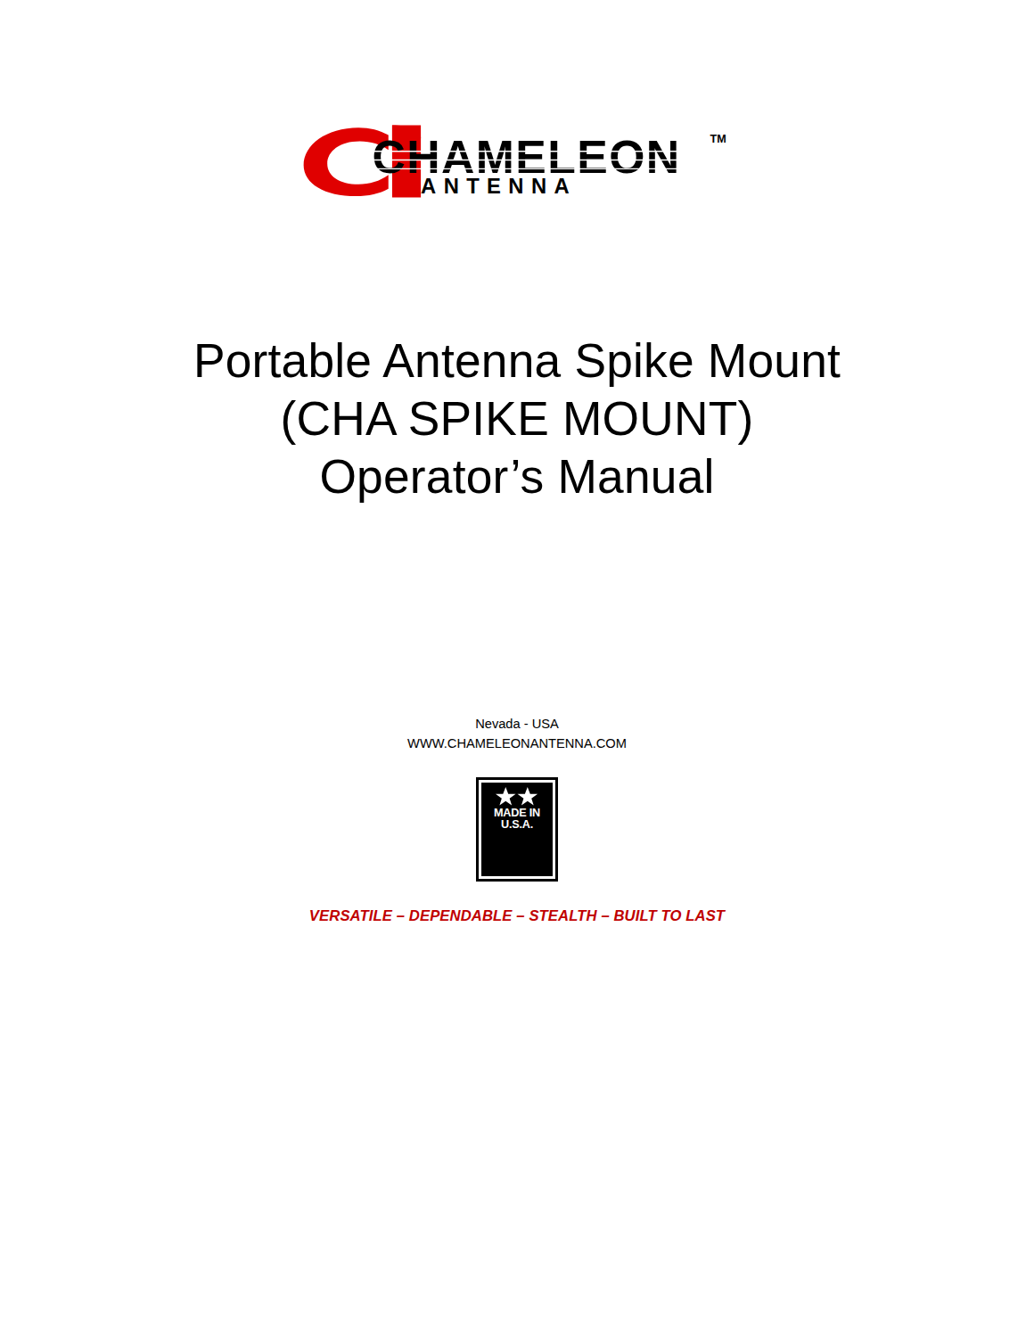CHAMELEON TM ANTENNA
Portable Antenna Spike Mount (CHA SPIKE MOUNT) Operator’s Manual
Nevada - USA
WWW.CHAMELEONANTENNA.COM
MADE IN
U.S.A.
VERSATILE – DEPENDABLE – STEALTH – BUILT TO LAST